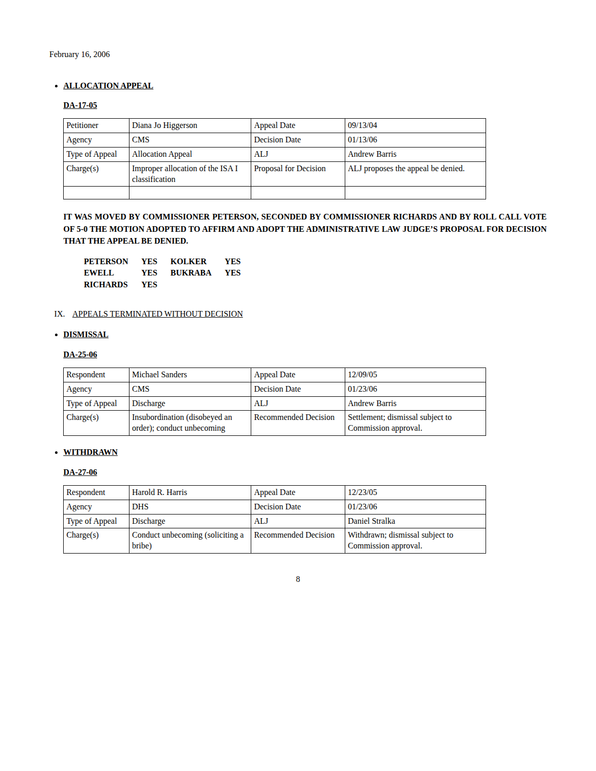February 16, 2006
ALLOCATION APPEAL
DA-17-05
| Petitioner | Diana Jo Higgerson | Appeal Date | 09/13/04 |
| Agency | CMS | Decision Date | 01/13/06 |
| Type of Appeal | Allocation Appeal | ALJ | Andrew Barris |
| Charge(s) | Improper allocation of the ISA I classification | Proposal for Decision | ALJ proposes the appeal be denied. |
IT WAS MOVED BY COMMISSIONER PETERSON, SECONDED BY COMMISSIONER RICHARDS AND BY ROLL CALL VOTE OF 5-0 THE MOTION ADOPTED TO AFFIRM AND ADOPT THE ADMINISTRATIVE LAW JUDGE’S PROPOSAL FOR DECISION THAT THE APPEAL BE DENIED.
| PETERSON | YES | KOLKER | YES |
| EWELL | YES | BUKRABA | YES |
| RICHARDS | YES | | |
IX. APPEALS TERMINATED WITHOUT DECISION
DISMISSAL
DA-25-06
| Respondent | Michael Sanders | Appeal Date | 12/09/05 |
| Agency | CMS | Decision Date | 01/23/06 |
| Type of Appeal | Discharge | ALJ | Andrew Barris |
| Charge(s) | Insubordination (disobeyed an order); conduct unbecoming | Recommended Decision | Settlement; dismissal subject to Commission approval. |
WITHDRAWN
DA-27-06
| Respondent | Harold R. Harris | Appeal Date | 12/23/05 |
| Agency | DHS | Decision Date | 01/23/06 |
| Type of Appeal | Discharge | ALJ | Daniel Stralka |
| Charge(s) | Conduct unbecoming (soliciting a bribe) | Recommended Decision | Withdrawn; dismissal subject to Commission approval. |
8